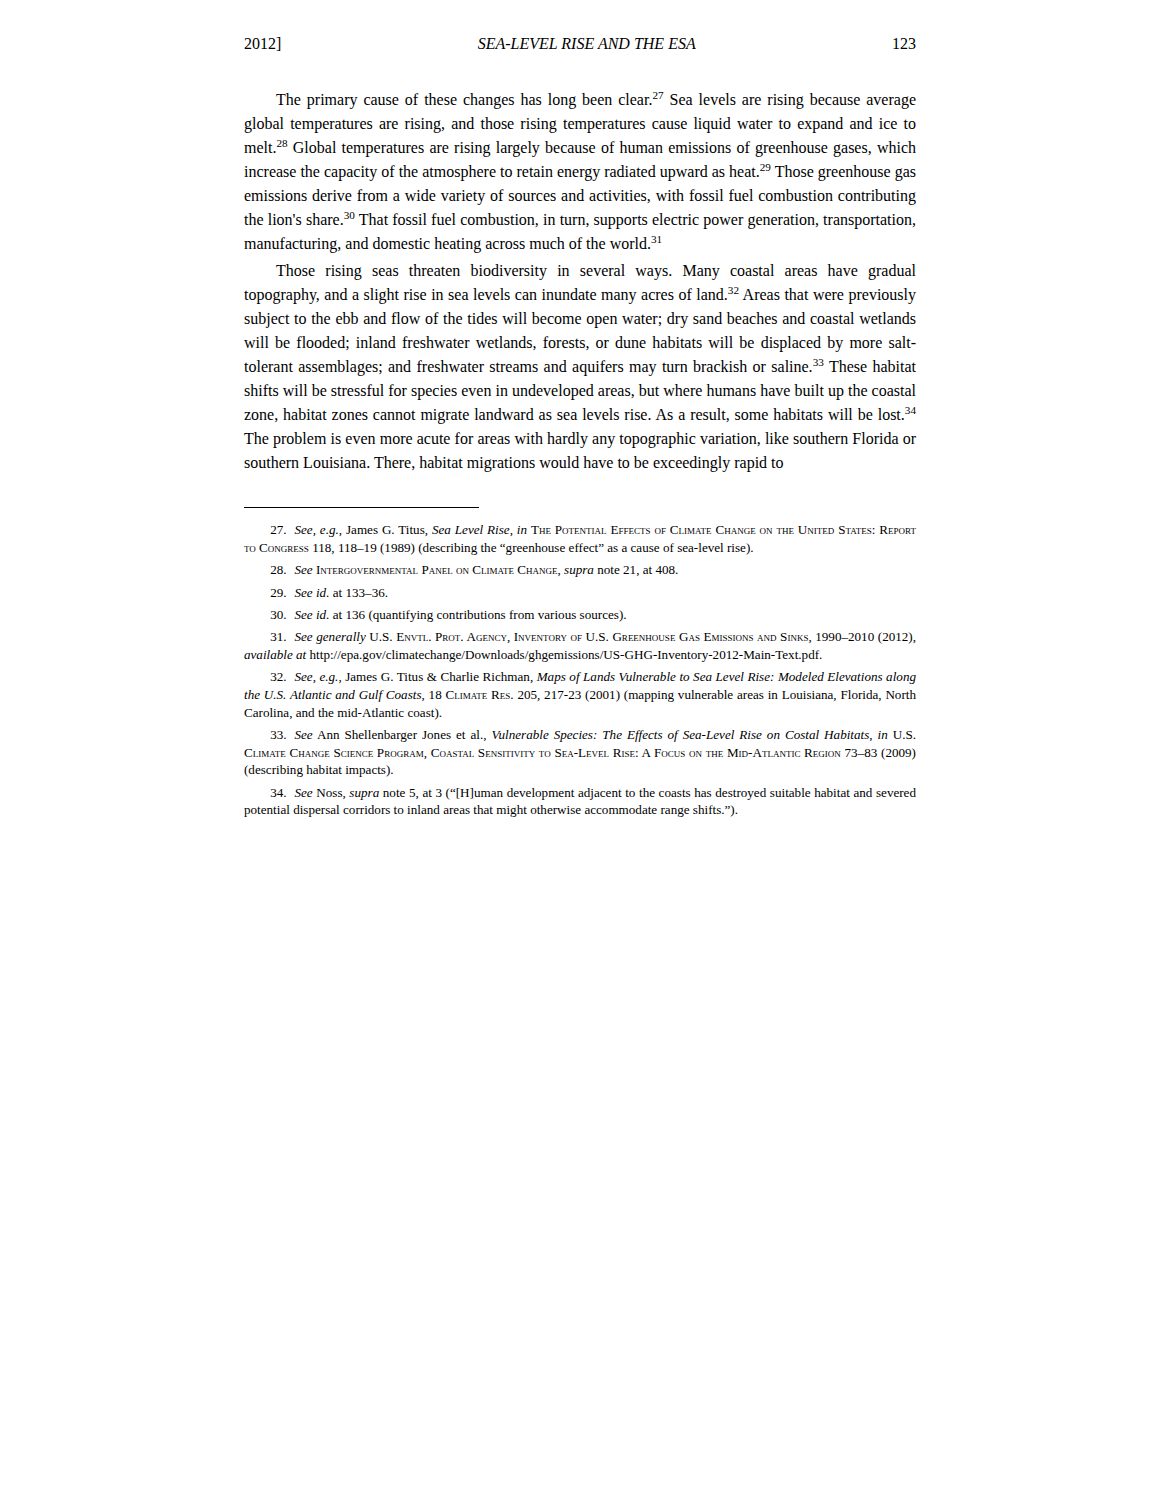2012] SEA-LEVEL RISE AND THE ESA 123
The primary cause of these changes has long been clear.27 Sea levels are rising because average global temperatures are rising, and those rising temperatures cause liquid water to expand and ice to melt.28 Global temperatures are rising largely because of human emissions of greenhouse gases, which increase the capacity of the atmosphere to retain energy radiated upward as heat.29 Those greenhouse gas emissions derive from a wide variety of sources and activities, with fossil fuel combustion contributing the lion's share.30 That fossil fuel combustion, in turn, supports electric power generation, transportation, manufacturing, and domestic heating across much of the world.31
Those rising seas threaten biodiversity in several ways. Many coastal areas have gradual topography, and a slight rise in sea levels can inundate many acres of land.32 Areas that were previously subject to the ebb and flow of the tides will become open water; dry sand beaches and coastal wetlands will be flooded; inland freshwater wetlands, forests, or dune habitats will be displaced by more salt-tolerant assemblages; and freshwater streams and aquifers may turn brackish or saline.33 These habitat shifts will be stressful for species even in undeveloped areas, but where humans have built up the coastal zone, habitat zones cannot migrate landward as sea levels rise. As a result, some habitats will be lost.34 The problem is even more acute for areas with hardly any topographic variation, like southern Florida or southern Louisiana. There, habitat migrations would have to be exceedingly rapid to
See, e.g., James G. Titus, Sea Level Rise, in The Potential Effects of Climate Change on the United States: Report to Congress 118, 118–19 (1989) (describing the “greenhouse effect” as a cause of sea-level rise).
See Intergovernmental Panel on Climate Change, supra note 21, at 408.
See id. at 133–36.
See id. at 136 (quantifying contributions from various sources).
See generally U.S. Envtl. Prot. Agency, Inventory of U.S. Greenhouse Gas Emissions and Sinks, 1990–2010 (2012), available at http://epa.gov/climatechange/Downloads/ghgemissions/US-GHG-Inventory-2012-Main-Text.pdf.
See, e.g., James G. Titus & Charlie Richman, Maps of Lands Vulnerable to Sea Level Rise: Modeled Elevations along the U.S. Atlantic and Gulf Coasts, 18 Climate Res. 205, 217-23 (2001) (mapping vulnerable areas in Louisiana, Florida, North Carolina, and the mid-Atlantic coast).
See Ann Shellenbarger Jones et al., Vulnerable Species: The Effects of Sea-Level Rise on Costal Habitats, in U.S. Climate Change Science Program, Coastal Sensitivity to Sea-Level Rise: A Focus on the Mid-Atlantic Region 73–83 (2009) (describing habitat impacts).
See Noss, supra note 5, at 3 (“[H]uman development adjacent to the coasts has destroyed suitable habitat and severed potential dispersal corridors to inland areas that might otherwise accommodate range shifts.”).